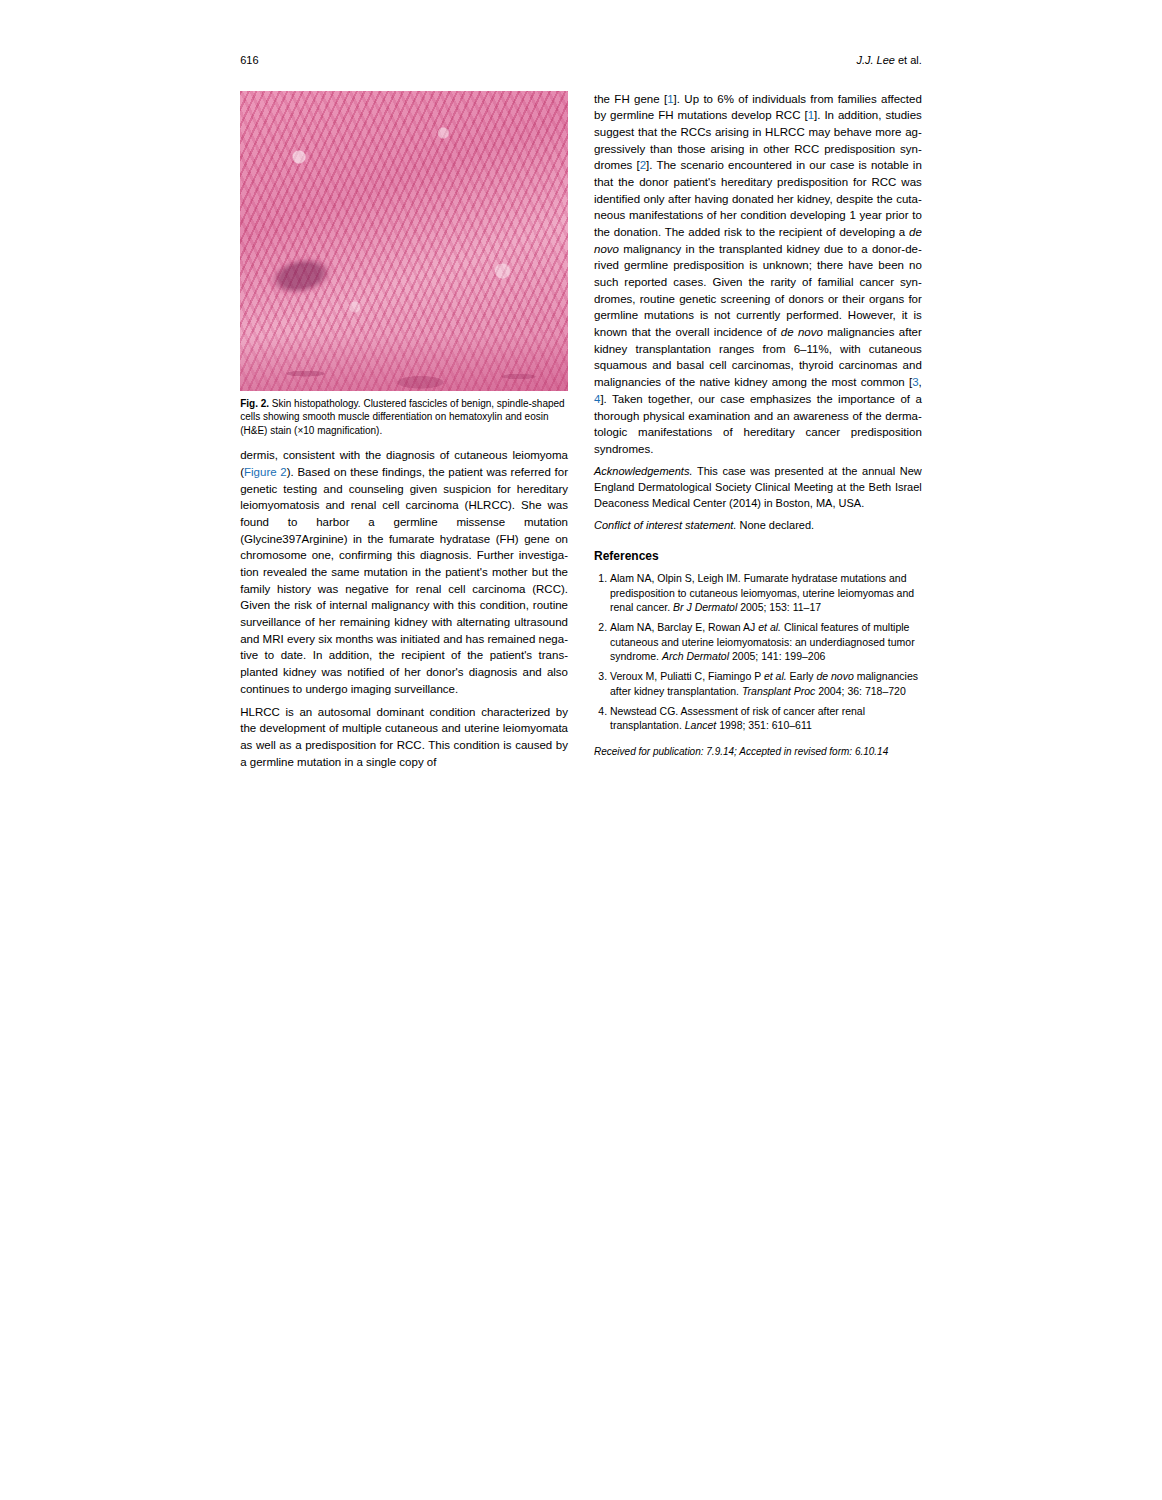616 J.J. Lee et al.
Fig. 2. Skin histopathology. Clustered fascicles of benign, spindle-shaped cells showing smooth muscle differentiation on hematoxylin and eosin (H&E) stain (×10 magnification).
dermis, consistent with the diagnosis of cutaneous leiomyoma (Figure 2). Based on these findings, the patient was referred for genetic testing and counseling given suspicion for hereditary leiomyomatosis and renal cell carcinoma (HLRCC). She was found to harbor a germline missense mutation (Glycine397Arginine) in the fumarate hydratase (FH) gene on chromosome one, confirming this diagnosis. Further investigation revealed the same mutation in the patient's mother but the family history was negative for renal cell carcinoma (RCC). Given the risk of internal malignancy with this condition, routine surveillance of her remaining kidney with alternating ultrasound and MRI every six months was initiated and has remained negative to date. In addition, the recipient of the patient's transplanted kidney was notified of her donor's diagnosis and also continues to undergo imaging surveillance.
HLRCC is an autosomal dominant condition characterized by the development of multiple cutaneous and uterine leiomyomata as well as a predisposition for RCC. This condition is caused by a germline mutation in a single copy of
the FH gene [1]. Up to 6% of individuals from families affected by germline FH mutations develop RCC [1]. In addition, studies suggest that the RCCs arising in HLRCC may behave more aggressively than those arising in other RCC predisposition syndromes [2]. The scenario encountered in our case is notable in that the donor patient's hereditary predisposition for RCC was identified only after having donated her kidney, despite the cutaneous manifestations of her condition developing 1 year prior to the donation. The added risk to the recipient of developing a de novo malignancy in the transplanted kidney due to a donor-derived germline predisposition is unknown; there have been no such reported cases. Given the rarity of familial cancer syndromes, routine genetic screening of donors or their organs for germline mutations is not currently performed. However, it is known that the overall incidence of de novo malignancies after kidney transplantation ranges from 6–11%, with cutaneous squamous and basal cell carcinomas, thyroid carcinomas and malignancies of the native kidney among the most common [3, 4]. Taken together, our case emphasizes the importance of a thorough physical examination and an awareness of the dermatologic manifestations of hereditary cancer predisposition syndromes.
Acknowledgements. This case was presented at the annual New England Dermatological Society Clinical Meeting at the Beth Israel Deaconess Medical Center (2014) in Boston, MA, USA.
Conflict of interest statement. None declared.
References
Alam NA, Olpin S, Leigh IM. Fumarate hydratase mutations and predisposition to cutaneous leiomyomas, uterine leiomyomas and renal cancer. Br J Dermatol 2005; 153: 11–17
Alam NA, Barclay E, Rowan AJ et al. Clinical features of multiple cutaneous and uterine leiomyomatosis: an underdiagnosed tumor syndrome. Arch Dermatol 2005; 141: 199–206
Veroux M, Puliatti C, Fiamingo P et al. Early de novo malignancies after kidney transplantation. Transplant Proc 2004; 36: 718–720
Newstead CG. Assessment of risk of cancer after renal transplantation. Lancet 1998; 351: 610–611
Received for publication: 7.9.14; Accepted in revised form: 6.10.14